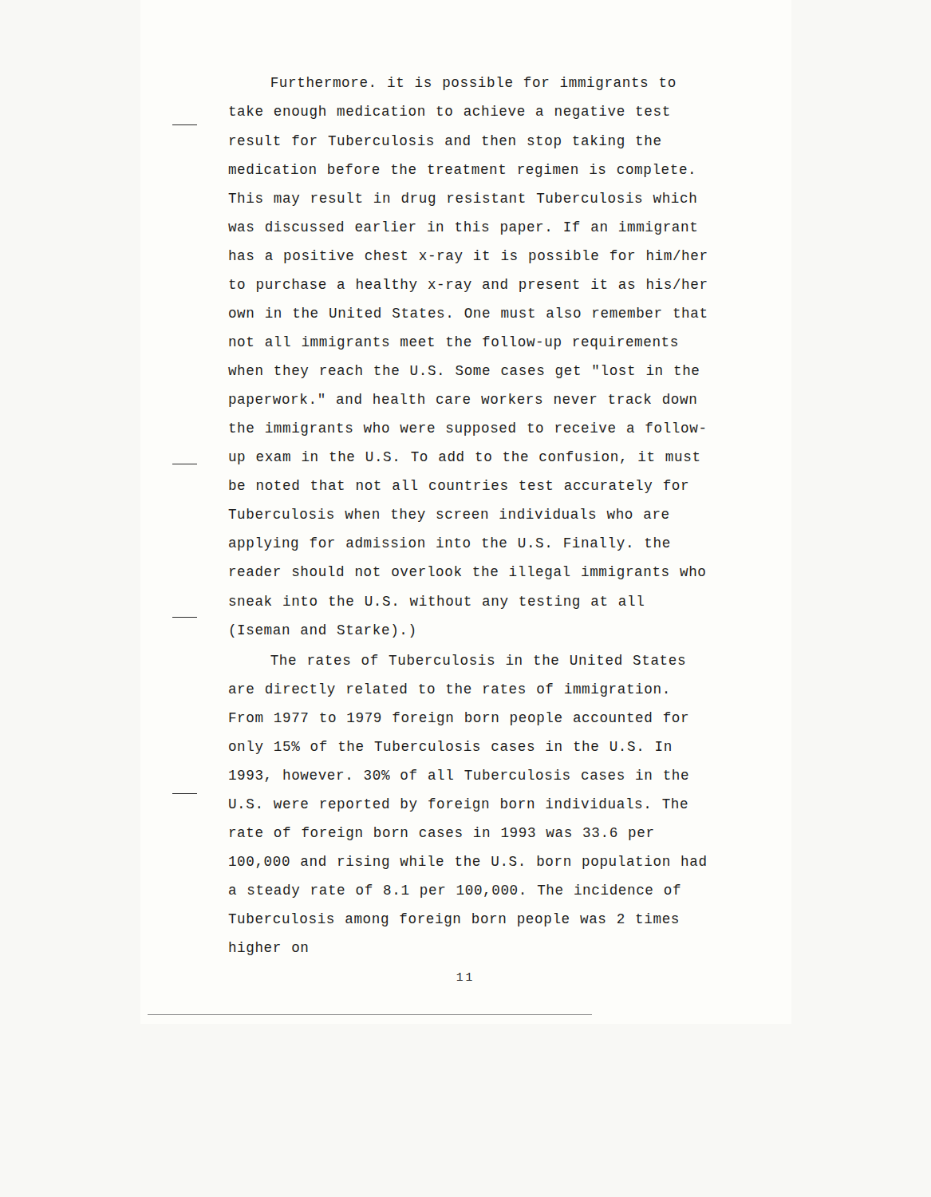Furthermore. it is possible for immigrants to take enough medication to achieve a negative test result for Tuberculosis and then stop taking the medication before the treatment regimen is complete. This may result in drug resistant Tuberculosis which was discussed earlier in this paper. If an immigrant has a positive chest x-ray it is possible for him/her to purchase a healthy x-ray and present it as his/her own in the United States. One must also remember that not all immigrants meet the follow-up requirements when they reach the U.S. Some cases get "lost in the paperwork." and health care workers never track down the immigrants who were supposed to receive a follow-up exam in the U.S. To add to the confusion, it must be noted that not all countries test accurately for Tuberculosis when they screen individuals who are applying for admission into the U.S. Finally. the reader should not overlook the illegal immigrants who sneak into the U.S. without any testing at all (Iseman and Starke).)
The rates of Tuberculosis in the United States are directly related to the rates of immigration. From 1977 to 1979 foreign born people accounted for only 15% of the Tuberculosis cases in the U.S. In 1993, however. 30% of all Tuberculosis cases in the U.S. were reported by foreign born individuals. The rate of foreign born cases in 1993 was 33.6 per 100,000 and rising while the U.S. born population had a steady rate of 8.1 per 100,000. The incidence of Tuberculosis among foreign born people was 2 times higher on
11